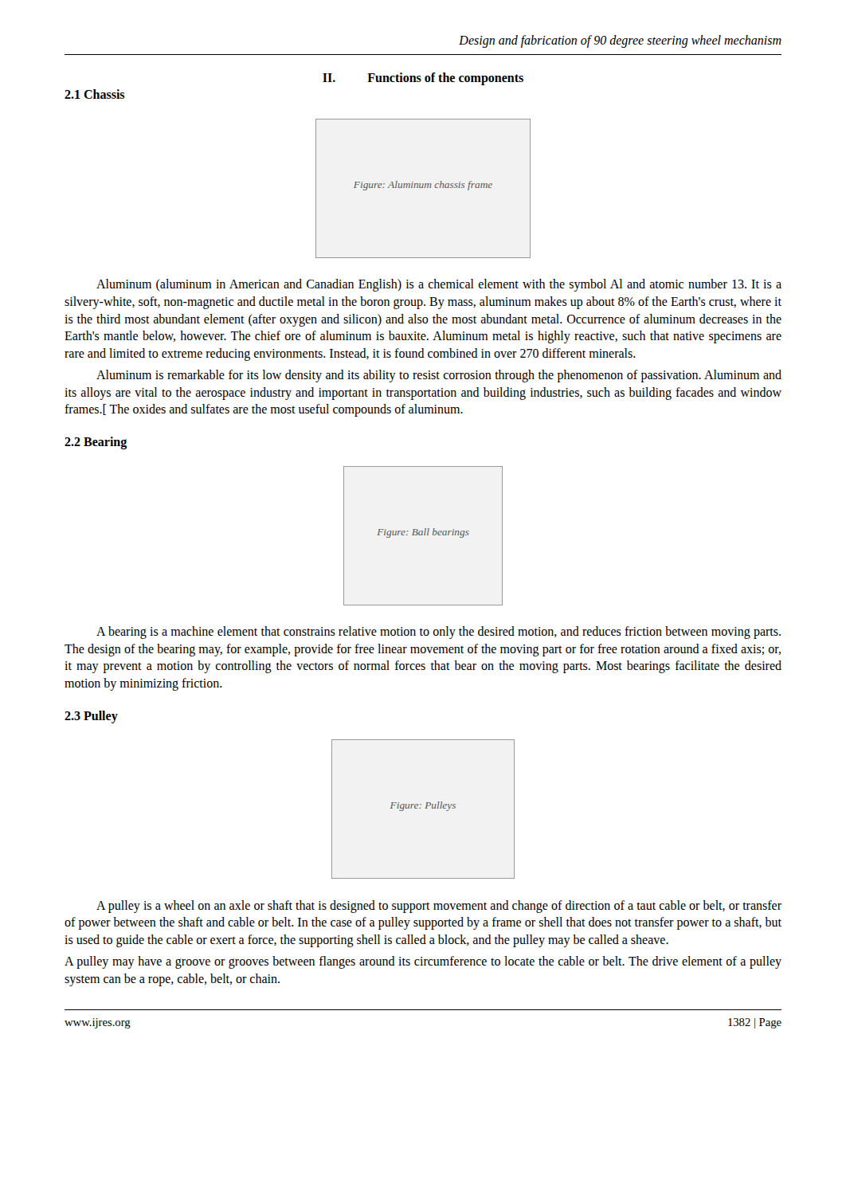Design and fabrication of 90 degree steering wheel mechanism
II. Functions of the components
2.1 Chassis
Figure: Aluminum chassis frame
Aluminum (aluminum in American and Canadian English) is a chemical element with the symbol Al and atomic number 13. It is a silvery-white, soft, non-magnetic and ductile metal in the boron group. By mass, aluminum makes up about 8% of the Earth's crust, where it is the third most abundant element (after oxygen and silicon) and also the most abundant metal. Occurrence of aluminum decreases in the Earth's mantle below, however. The chief ore of aluminum is bauxite. Aluminum metal is highly reactive, such that native specimens are rare and limited to extreme reducing environments. Instead, it is found combined in over 270 different minerals.
Aluminum is remarkable for its low density and its ability to resist corrosion through the phenomenon of passivation. Aluminum and its alloys are vital to the aerospace industry and important in transportation and building industries, such as building facades and window frames.[ The oxides and sulfates are the most useful compounds of aluminum.
2.2 Bearing
Figure: Ball bearings
A bearing is a machine element that constrains relative motion to only the desired motion, and reduces friction between moving parts. The design of the bearing may, for example, provide for free linear movement of the moving part or for free rotation around a fixed axis; or, it may prevent a motion by controlling the vectors of normal forces that bear on the moving parts. Most bearings facilitate the desired motion by minimizing friction.
2.3 Pulley
Figure: Pulleys
A pulley is a wheel on an axle or shaft that is designed to support movement and change of direction of a taut cable or belt, or transfer of power between the shaft and cable or belt. In the case of a pulley supported by a frame or shell that does not transfer power to a shaft, but is used to guide the cable or exert a force, the supporting shell is called a block, and the pulley may be called a sheave.
A pulley may have a groove or grooves between flanges around its circumference to locate the cable or belt. The drive element of a pulley system can be a rope, cable, belt, or chain.
www.ijres.org 1382 | Page